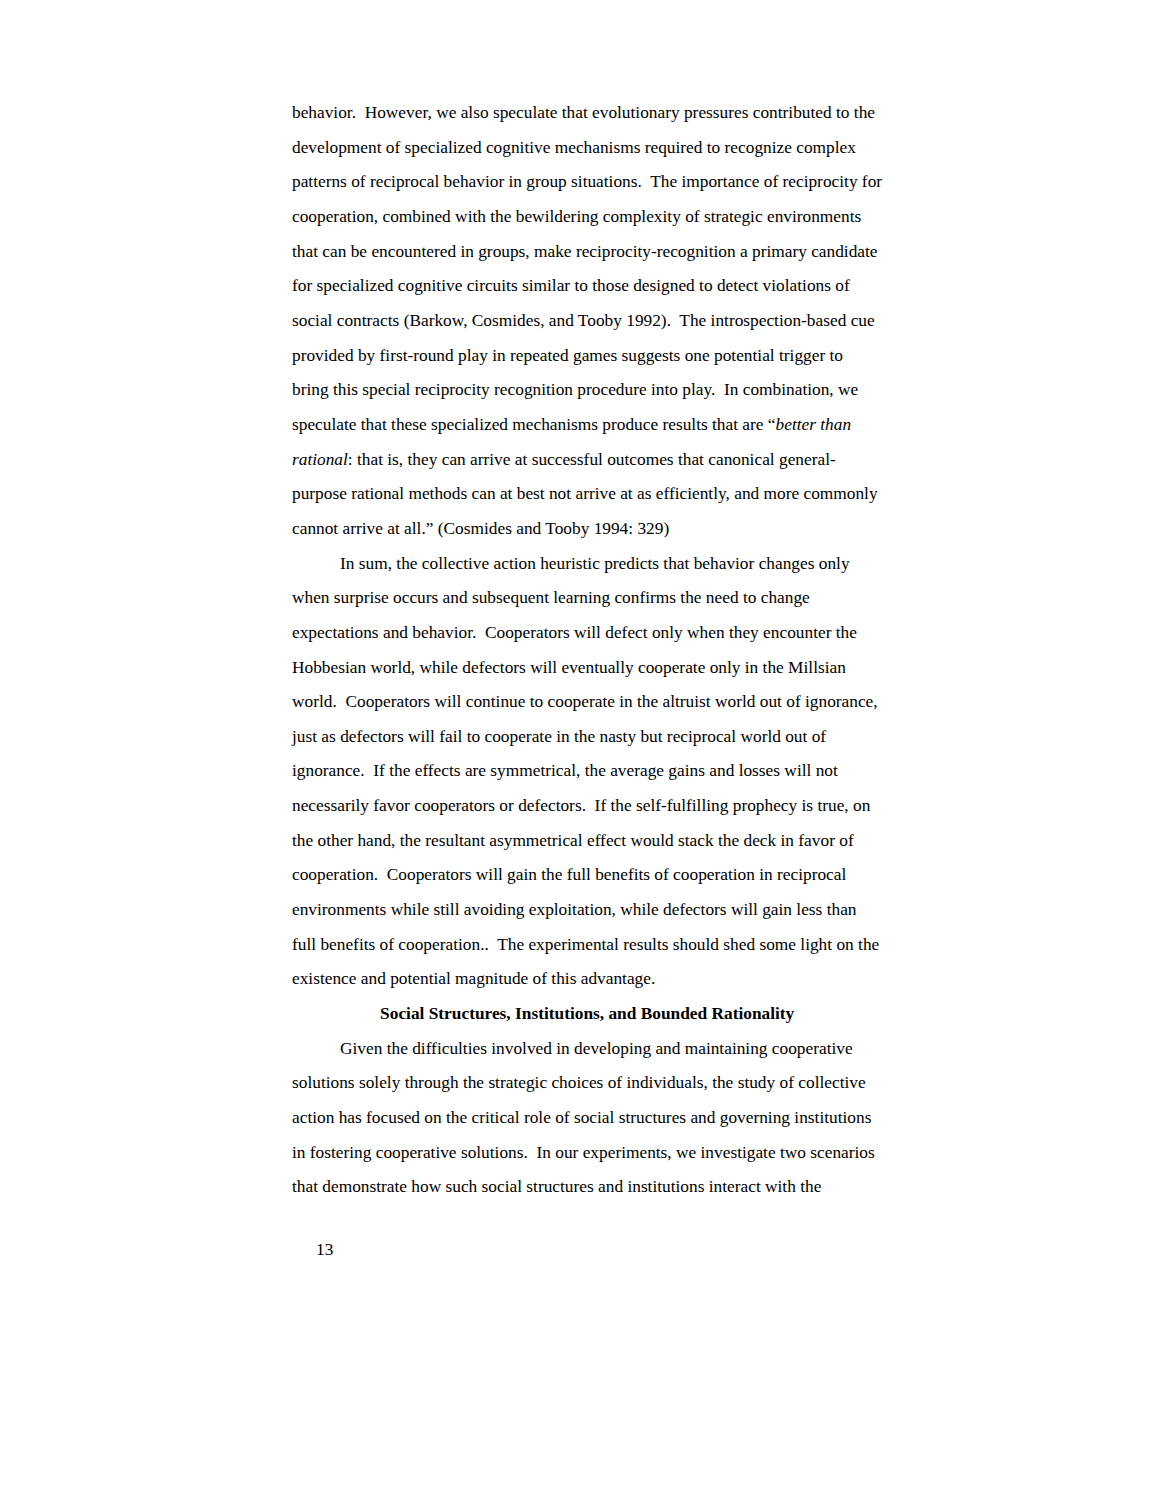behavior. However, we also speculate that evolutionary pressures contributed to the development of specialized cognitive mechanisms required to recognize complex patterns of reciprocal behavior in group situations. The importance of reciprocity for cooperation, combined with the bewildering complexity of strategic environments that can be encountered in groups, make reciprocity-recognition a primary candidate for specialized cognitive circuits similar to those designed to detect violations of social contracts (Barkow, Cosmides, and Tooby 1992). The introspection-based cue provided by first-round play in repeated games suggests one potential trigger to bring this special reciprocity recognition procedure into play. In combination, we speculate that these specialized mechanisms produce results that are “better than rational: that is, they can arrive at successful outcomes that canonical general-purpose rational methods can at best not arrive at as efficiently, and more commonly cannot arrive at all.” (Cosmides and Tooby 1994: 329)
In sum, the collective action heuristic predicts that behavior changes only when surprise occurs and subsequent learning confirms the need to change expectations and behavior. Cooperators will defect only when they encounter the Hobbesian world, while defectors will eventually cooperate only in the Millsian world. Cooperators will continue to cooperate in the altruist world out of ignorance, just as defectors will fail to cooperate in the nasty but reciprocal world out of ignorance. If the effects are symmetrical, the average gains and losses will not necessarily favor cooperators or defectors. If the self-fulfilling prophecy is true, on the other hand, the resultant asymmetrical effect would stack the deck in favor of cooperation. Cooperators will gain the full benefits of cooperation in reciprocal environments while still avoiding exploitation, while defectors will gain less than full benefits of cooperation.. The experimental results should shed some light on the existence and potential magnitude of this advantage.
Social Structures, Institutions, and Bounded Rationality
Given the difficulties involved in developing and maintaining cooperative solutions solely through the strategic choices of individuals, the study of collective action has focused on the critical role of social structures and governing institutions in fostering cooperative solutions. In our experiments, we investigate two scenarios that demonstrate how such social structures and institutions interact with the
13